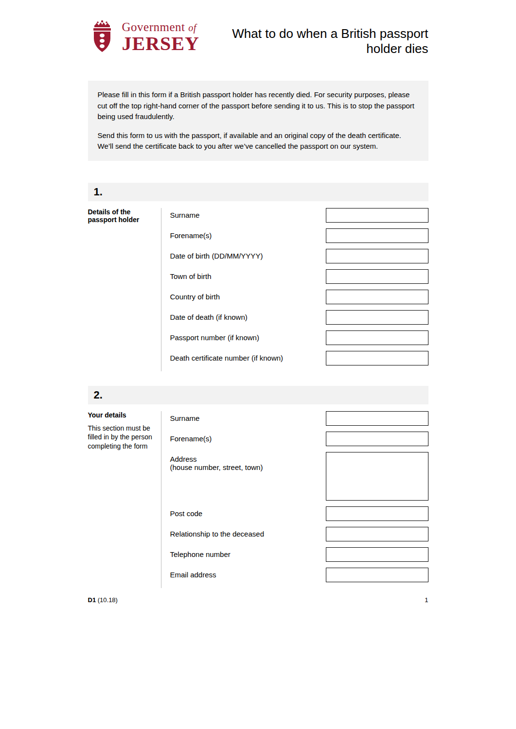Government of
JERSEY
What to do when a British passport holder dies
Please fill in this form if a British passport holder has recently died. For security purposes, please cut off the top right-hand corner of the passport before sending it to us. This is to stop the passport being used fraudulently.
Send this form to us with the passport, if available and an original copy of the death certificate. We’ll send the certificate back to you after we’ve cancelled the passport on our system.
1.
Details of the passport holder
Surname
Forename(s)
Date of birth (DD/MM/YYYY)
Town of birth
Country of birth
Date of death (if known)
Passport number (if known)
Death certificate number (if known)
2.
Your details
This section must be filled in by the person completing the form
Surname
Forename(s)
Address
(house number, street, town)
Post code
Relationship to the deceased
Telephone number
Email address
D1 (10.18)
1